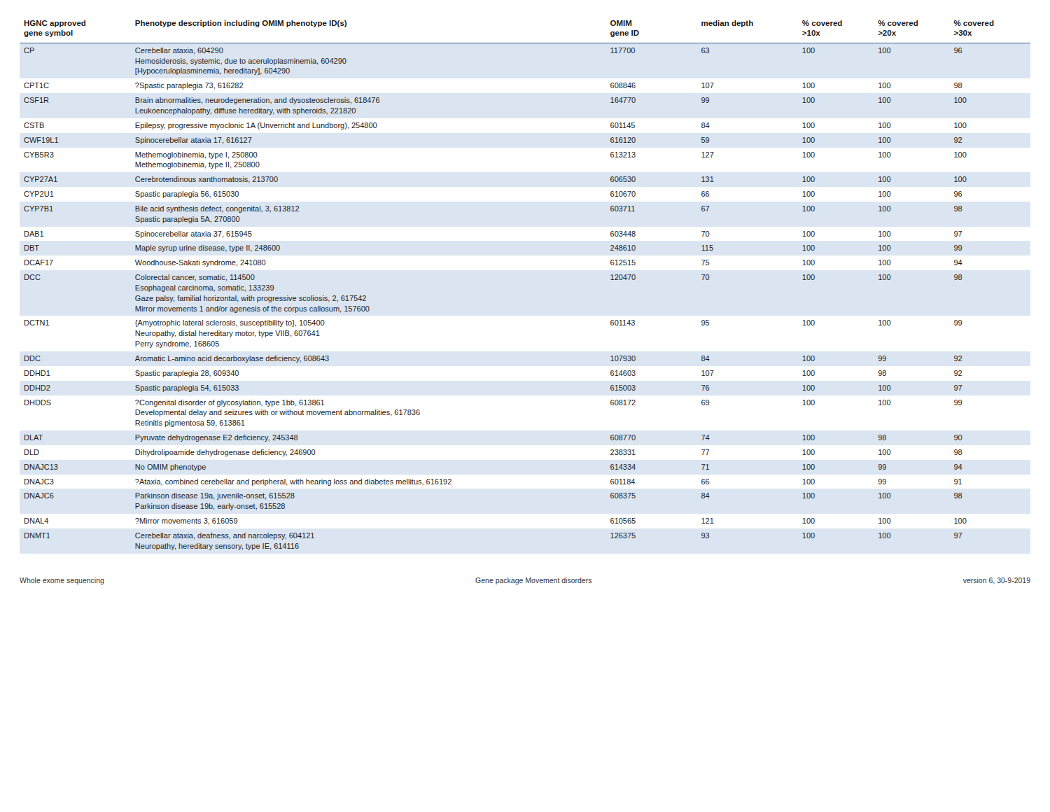| HGNC approved gene symbol | Phenotype description including OMIM phenotype ID(s) | OMIM gene ID | median depth | % covered >10x | % covered >20x | % covered >30x |
| --- | --- | --- | --- | --- | --- | --- |
| CP | Cerebellar ataxia, 604290 Hemosiderosis, systemic, due to aceruloplasminemia, 604290 [Hypoceruloplasminemia, hereditary], 604290 | 117700 | 63 | 100 | 100 | 96 |
| CPT1C | ?Spastic paraplegia 73, 616282 | 608846 | 107 | 100 | 100 | 98 |
| CSF1R | Brain abnormalities, neurodegeneration, and dysosteosclerosis, 618476 Leukoencephalopathy, diffuse hereditary, with spheroids, 221820 | 164770 | 99 | 100 | 100 | 100 |
| CSTB | Epilepsy, progressive myoclonic 1A (Unverricht and Lundborg), 254800 | 601145 | 84 | 100 | 100 | 100 |
| CWF19L1 | Spinocerebellar ataxia 17, 616127 | 616120 | 59 | 100 | 100 | 92 |
| CYB5R3 | Methemoglobinemia, type I, 250800 Methemoglobinemia, type II, 250800 | 613213 | 127 | 100 | 100 | 100 |
| CYP27A1 | Cerebrotendinous xanthomatosis, 213700 | 606530 | 131 | 100 | 100 | 100 |
| CYP2U1 | Spastic paraplegia 56, 615030 | 610670 | 66 | 100 | 100 | 96 |
| CYP7B1 | Bile acid synthesis defect, congenital, 3, 613812 Spastic paraplegia 5A, 270800 | 603711 | 67 | 100 | 100 | 98 |
| DAB1 | Spinocerebellar ataxia 37, 615945 | 603448 | 70 | 100 | 100 | 97 |
| DBT | Maple syrup urine disease, type II, 248600 | 248610 | 115 | 100 | 100 | 99 |
| DCAF17 | Woodhouse-Sakati syndrome, 241080 | 612515 | 75 | 100 | 100 | 94 |
| DCC | Colorectal cancer, somatic, 114500 Esophageal carcinoma, somatic, 133239 Gaze palsy, familial horizontal, with progressive scoliosis, 2, 617542 Mirror movements 1 and/or agenesis of the corpus callosum, 157600 | 120470 | 70 | 100 | 100 | 98 |
| DCTN1 | {Amyotrophic lateral sclerosis, susceptibility to}, 105400 Neuropathy, distal hereditary motor, type VIIB, 607641 Perry syndrome, 168605 | 601143 | 95 | 100 | 100 | 99 |
| DDC | Aromatic L-amino acid decarboxylase deficiency, 608643 | 107930 | 84 | 100 | 99 | 92 |
| DDHD1 | Spastic paraplegia 28, 609340 | 614603 | 107 | 100 | 98 | 92 |
| DDHD2 | Spastic paraplegia 54, 615033 | 615003 | 76 | 100 | 100 | 97 |
| DHDDS | ?Congenital disorder of glycosylation, type 1bb, 613861 Developmental delay and seizures with or without movement abnormalities, 617836 Retinitis pigmentosa 59, 613861 | 608172 | 69 | 100 | 100 | 99 |
| DLAT | Pyruvate dehydrogenase E2 deficiency, 245348 | 608770 | 74 | 100 | 98 | 90 |
| DLD | Dihydrolipoamide dehydrogenase deficiency, 246900 | 238331 | 77 | 100 | 100 | 98 |
| DNAJC13 | No OMIM phenotype | 614334 | 71 | 100 | 99 | 94 |
| DNAJC3 | ?Ataxia, combined cerebellar and peripheral, with hearing loss and diabetes mellitus, 616192 | 601184 | 66 | 100 | 99 | 91 |
| DNAJC6 | Parkinson disease 19a, juvenile-onset, 615528 Parkinson disease 19b, early-onset, 615528 | 608375 | 84 | 100 | 100 | 98 |
| DNAL4 | ?Mirror movements 3, 616059 | 610565 | 121 | 100 | 100 | 100 |
| DNMT1 | Cerebellar ataxia, deafness, and narcolepsy, 604121 Neuropathy, hereditary sensory, type IE, 614116 | 126375 | 93 | 100 | 100 | 97 |
Whole exome sequencing
Gene package Movement disorders
version 6, 30-9-2019